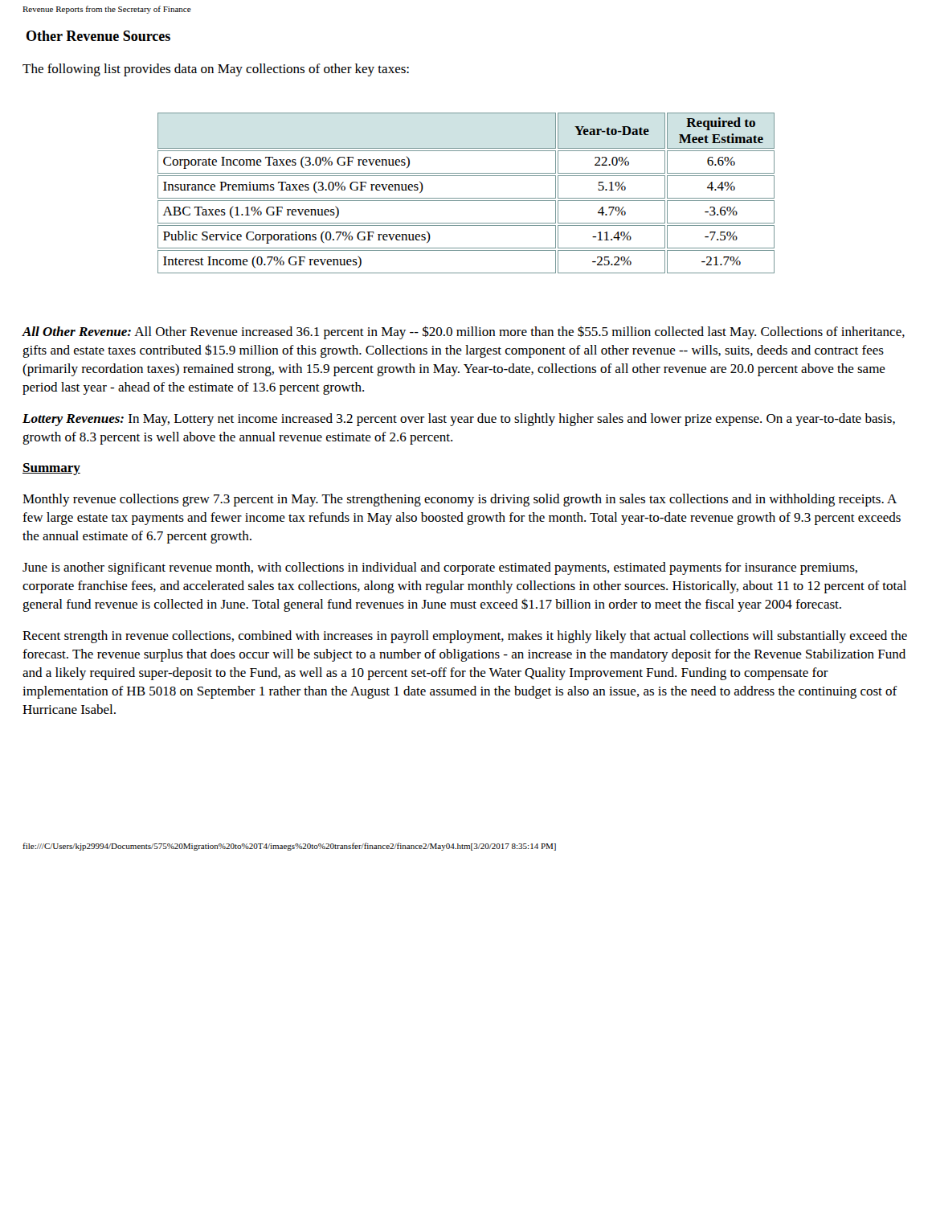Revenue Reports from the Secretary of Finance
Other Revenue Sources
The following list provides data on May collections of other key taxes:
| | Year-to-Date | Required to Meet Estimate |
| --- | --- | --- |
| Corporate Income Taxes (3.0% GF revenues) | 22.0% | 6.6% |
| Insurance Premiums Taxes (3.0% GF revenues) | 5.1% | 4.4% |
| ABC Taxes (1.1% GF revenues) | 4.7% | -3.6% |
| Public Service Corporations (0.7% GF revenues) | -11.4% | -7.5% |
| Interest Income (0.7% GF revenues) | -25.2% | -21.7% |
All Other Revenue: All Other Revenue increased 36.1 percent in May -- $20.0 million more than the $55.5 million collected last May. Collections of inheritance, gifts and estate taxes contributed $15.9 million of this growth. Collections in the largest component of all other revenue -- wills, suits, deeds and contract fees (primarily recordation taxes) remained strong, with 15.9 percent growth in May. Year-to-date, collections of all other revenue are 20.0 percent above the same period last year - ahead of the estimate of 13.6 percent growth.
Lottery Revenues: In May, Lottery net income increased 3.2 percent over last year due to slightly higher sales and lower prize expense. On a year-to-date basis, growth of 8.3 percent is well above the annual revenue estimate of 2.6 percent.
Summary
Monthly revenue collections grew 7.3 percent in May. The strengthening economy is driving solid growth in sales tax collections and in withholding receipts. A few large estate tax payments and fewer income tax refunds in May also boosted growth for the month. Total year-to-date revenue growth of 9.3 percent exceeds the annual estimate of 6.7 percent growth.
June is another significant revenue month, with collections in individual and corporate estimated payments, estimated payments for insurance premiums, corporate franchise fees, and accelerated sales tax collections, along with regular monthly collections in other sources. Historically, about 11 to 12 percent of total general fund revenue is collected in June. Total general fund revenues in June must exceed $1.17 billion in order to meet the fiscal year 2004 forecast.
Recent strength in revenue collections, combined with increases in payroll employment, makes it highly likely that actual collections will substantially exceed the forecast. The revenue surplus that does occur will be subject to a number of obligations - an increase in the mandatory deposit for the Revenue Stabilization Fund and a likely required super-deposit to the Fund, as well as a 10 percent set-off for the Water Quality Improvement Fund. Funding to compensate for implementation of HB 5018 on September 1 rather than the August 1 date assumed in the budget is also an issue, as is the need to address the continuing cost of Hurricane Isabel.
file:///C/Users/kjp29994/Documents/575%20Migration%20to%20T4/imaegs%20to%20transfer/finance2/finance2/May04.htm[3/20/2017 8:35:14 PM]